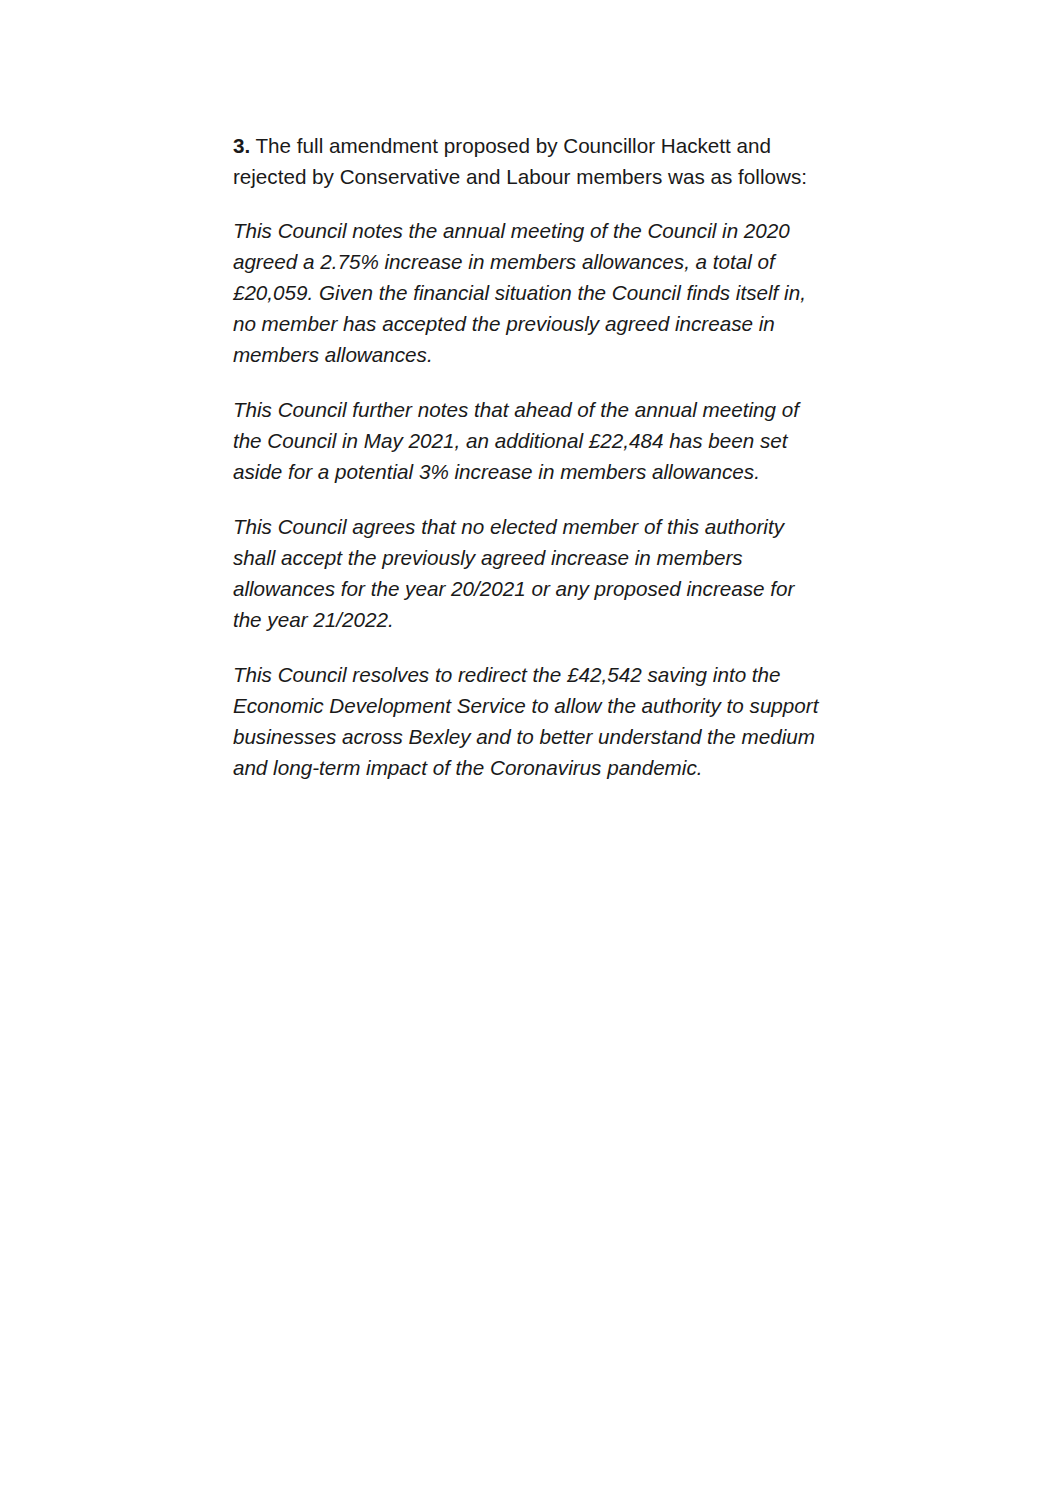3. The full amendment proposed by Councillor Hackett and rejected by Conservative and Labour members was as follows:
This Council notes the annual meeting of the Council in 2020 agreed a 2.75% increase in members allowances, a total of £20,059. Given the financial situation the Council finds itself in, no member has accepted the previously agreed increase in members allowances.
This Council further notes that ahead of the annual meeting of the Council in May 2021, an additional £22,484 has been set aside for a potential 3% increase in members allowances.
This Council agrees that no elected member of this authority shall accept the previously agreed increase in members allowances for the year 20/2021 or any proposed increase for the year 21/2022.
This Council resolves to redirect the £42,542 saving into the Economic Development Service to allow the authority to support businesses across Bexley and to better understand the medium and long-term impact of the Coronavirus pandemic.